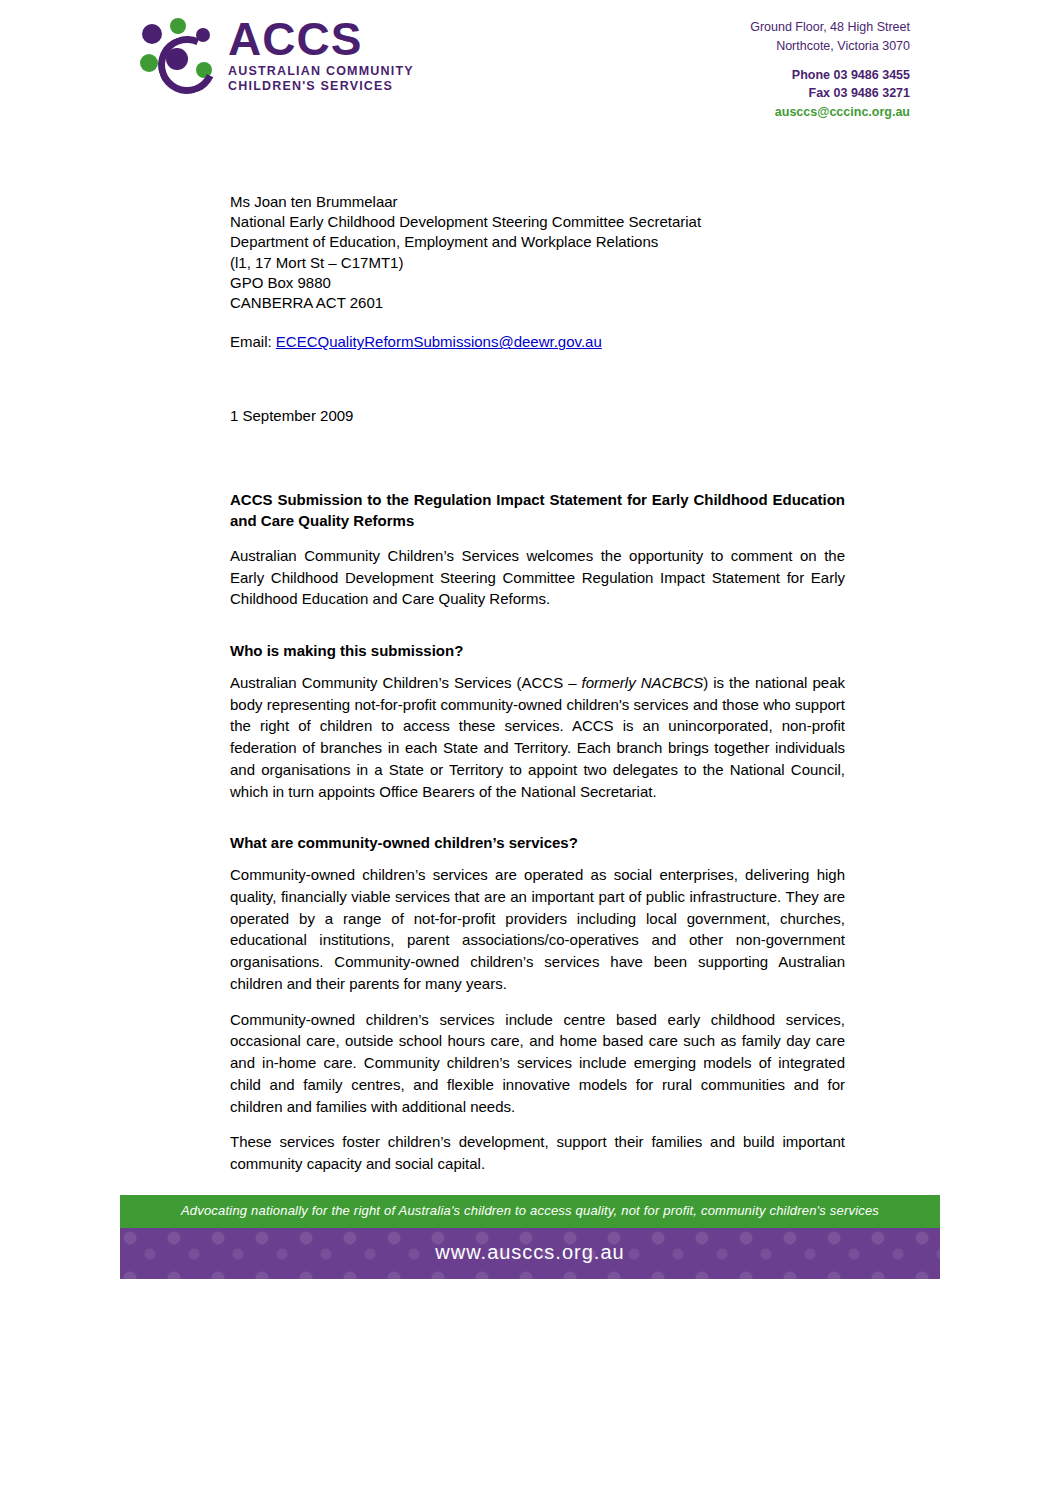ACCS
AUSTRALIAN COMMUNITY
CHILDREN'S SERVICES
Ground Floor, 48 High Street
Northcote, Victoria 3070
Phone 03 9486 3455
Fax 03 9486 3271
ausccs@cccinc.org.au
Ms Joan ten Brummelaar
National Early Childhood Development Steering Committee Secretariat
Department of Education, Employment and Workplace Relations
(l1, 17 Mort St – C17MT1)
GPO Box 9880
CANBERRA ACT 2601
Email: ECECQualityReformSubmissions@deewr.gov.au
1 September 2009
ACCS Submission to the Regulation Impact Statement for Early Childhood Education and Care Quality Reforms
Australian Community Children’s Services welcomes the opportunity to comment on the Early Childhood Development Steering Committee Regulation Impact Statement for Early Childhood Education and Care Quality Reforms.
Who is making this submission?
Australian Community Children’s Services (ACCS – formerly NACBCS) is the national peak body representing not-for-profit community-owned children's services and those who support the right of children to access these services. ACCS is an unincorporated, non-profit federation of branches in each State and Territory. Each branch brings together individuals and organisations in a State or Territory to appoint two delegates to the National Council, which in turn appoints Office Bearers of the National Secretariat.
What are community-owned children’s services?
Community-owned children’s services are operated as social enterprises, delivering high quality, financially viable services that are an important part of public infrastructure. They are operated by a range of not-for-profit providers including local government, churches, educational institutions, parent associations/co-operatives and other non-government organisations. Community-owned children’s services have been supporting Australian children and their parents for many years.
Community-owned children’s services include centre based early childhood services, occasional care, outside school hours care, and home based care such as family day care and in-home care. Community children’s services include emerging models of integrated child and family centres, and flexible innovative models for rural communities and for children and families with additional needs.
These services foster children’s development, support their families and build important community capacity and social capital.
Advocating nationally for the right of Australia's children to access quality, not for profit, community children's services
www.ausccs.org.au